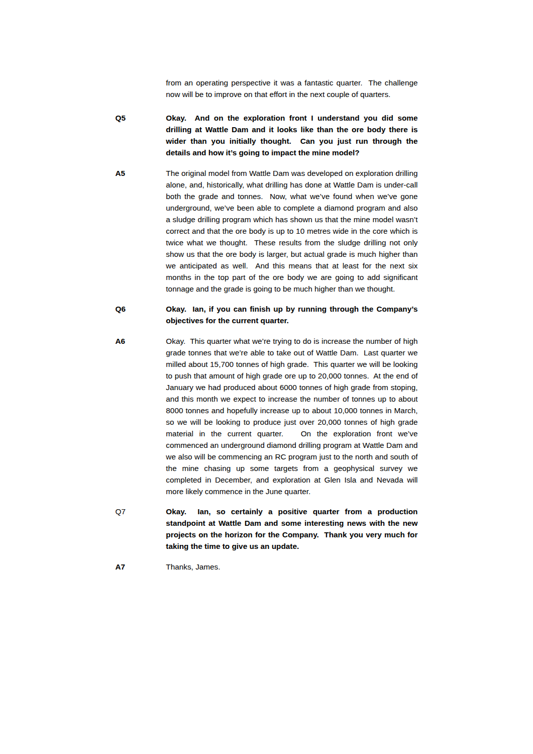from an operating perspective it was a fantastic quarter. The challenge now will be to improve on that effort in the next couple of quarters.
Q5
Okay. And on the exploration front I understand you did some drilling at Wattle Dam and it looks like than the ore body there is wider than you initially thought. Can you just run through the details and how it’s going to impact the mine model?
A5
The original model from Wattle Dam was developed on exploration drilling alone, and, historically, what drilling has done at Wattle Dam is under-call both the grade and tonnes. Now, what we’ve found when we’ve gone underground, we’ve been able to complete a diamond program and also a sludge drilling program which has shown us that the mine model wasn’t correct and that the ore body is up to 10 metres wide in the core which is twice what we thought. These results from the sludge drilling not only show us that the ore body is larger, but actual grade is much higher than we anticipated as well. And this means that at least for the next six months in the top part of the ore body we are going to add significant tonnage and the grade is going to be much higher than we thought.
Q6
Okay. Ian, if you can finish up by running through the Company’s objectives for the current quarter.
A6
Okay. This quarter what we’re trying to do is increase the number of high grade tonnes that we’re able to take out of Wattle Dam. Last quarter we milled about 15,700 tonnes of high grade. This quarter we will be looking to push that amount of high grade ore up to 20,000 tonnes. At the end of January we had produced about 6000 tonnes of high grade from stoping, and this month we expect to increase the number of tonnes up to about 8000 tonnes and hopefully increase up to about 10,000 tonnes in March, so we will be looking to produce just over 20,000 tonnes of high grade material in the current quarter. On the exploration front we’ve commenced an underground diamond drilling program at Wattle Dam and we also will be commencing an RC program just to the north and south of the mine chasing up some targets from a geophysical survey we completed in December, and exploration at Glen Isla and Nevada will more likely commence in the June quarter.
Q7
Okay. Ian, so certainly a positive quarter from a production standpoint at Wattle Dam and some interesting news with the new projects on the horizon for the Company. Thank you very much for taking the time to give us an update.
A7
Thanks, James.